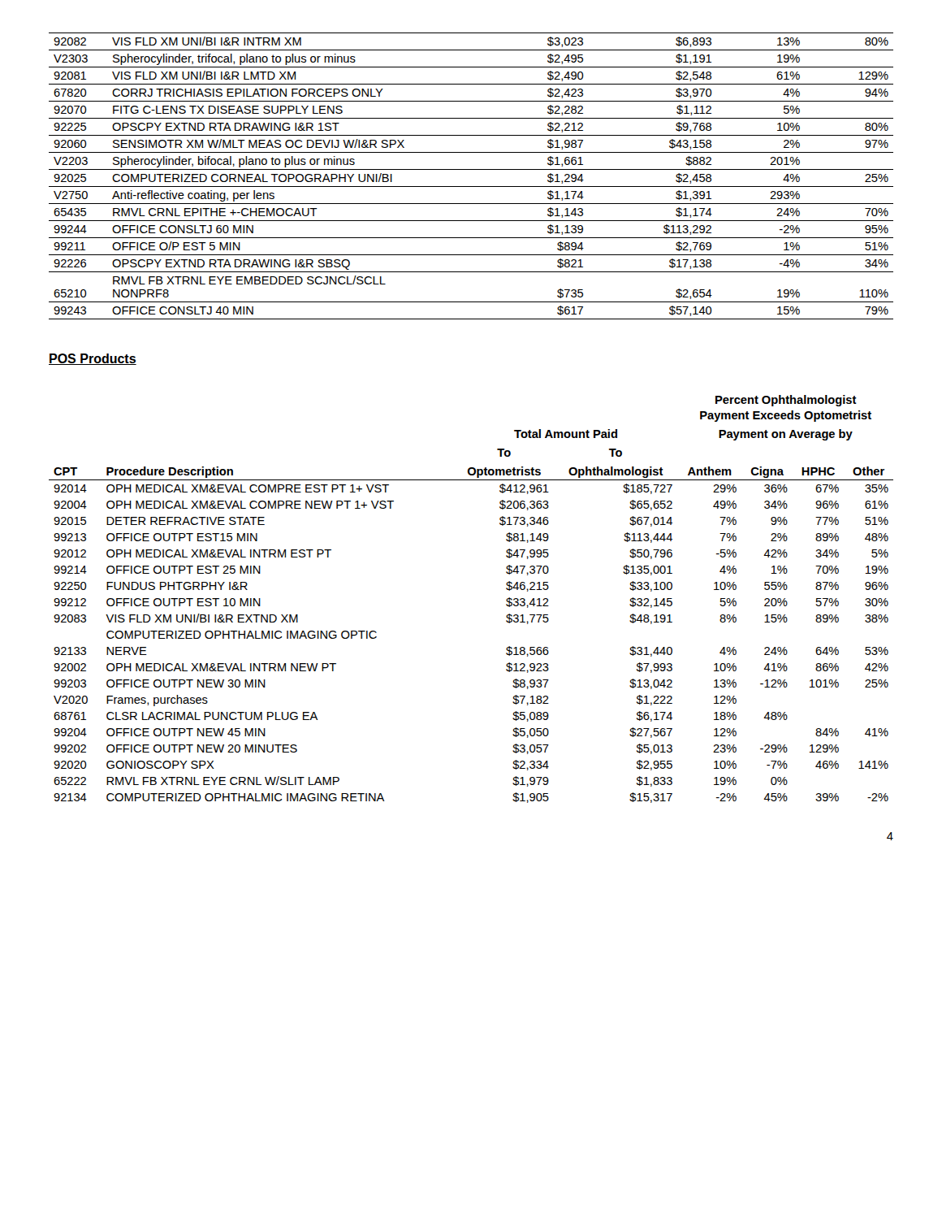| 92082 | VIS FLD XM UNI/BI I&R INTRM XM | $3,023 | $6,893 | 13% | 80% |
| V2303 | Spherocylinder, trifocal, plano to plus or minus | $2,495 | $1,191 | 19% | |
| 92081 | VIS FLD XM UNI/BI I&R LMTD XM | $2,490 | $2,548 | 61% | 129% |
| 67820 | CORRJ TRICHIASIS EPILATION FORCEPS ONLY | $2,423 | $3,970 | 4% | 94% |
| 92070 | FITG C-LENS TX DISEASE SUPPLY LENS | $2,282 | $1,112 | 5% | |
| 92225 | OPSCPY EXTND RTA DRAWING I&R 1ST | $2,212 | $9,768 | 10% | 80% |
| 92060 | SENSIMOTR XM W/MLT MEAS OC DEVIJ W/I&R SPX | $1,987 | $43,158 | 2% | 97% |
| V2203 | Spherocylinder, bifocal, plano to plus or minus | $1,661 | $882 | 201% | |
| 92025 | COMPUTERIZED CORNEAL TOPOGRAPHY UNI/BI | $1,294 | $2,458 | 4% | 25% |
| V2750 | Anti-reflective coating, per lens | $1,174 | $1,391 | 293% | |
| 65435 | RMVL CRNL EPITHE +-CHEMOCAUT | $1,143 | $1,174 | 24% | 70% |
| 99244 | OFFICE CONSLTJ 60 MIN | $1,139 | $113,292 | -2% | 95% |
| 99211 | OFFICE O/P EST 5 MIN | $894 | $2,769 | 1% | 51% |
| 92226 | OPSCPY EXTND RTA DRAWING I&R SBSQ | $821 | $17,138 | -4% | 34% |
| 65210 | RMVL FB XTRNL EYE EMBEDDED SCJNCL/SCLL NONPRF8 | $735 | $2,654 | 19% | 110% |
| 99243 | OFFICE CONSLTJ 40 MIN | $617 | $57,140 | 15% | 79% |
POS Products
| | | Percent Ophthalmologist Payment Exceeds Optometrist |
| | Total Amount Paid | Payment on Average by |
| | To | To | |
| CPT | Procedure Description | Optometrists | Ophthalmologist | Anthem | Cigna | HPHC | Other |
| 92014 | OPH MEDICAL XM&EVAL COMPRE EST PT 1+ VST | $412,961 | $185,727 | 29% | 36% | 67% | 35% |
| 92004 | OPH MEDICAL XM&EVAL COMPRE NEW PT 1+ VST | $206,363 | $65,652 | 49% | 34% | 96% | 61% |
| 92015 | DETER REFRACTIVE STATE | $173,346 | $67,014 | 7% | 9% | 77% | 51% |
| 99213 | OFFICE OUTPT EST15 MIN | $81,149 | $113,444 | 7% | 2% | 89% | 48% |
| 92012 | OPH MEDICAL XM&EVAL INTRM EST PT | $47,995 | $50,796 | -5% | 42% | 34% | 5% |
| 99214 | OFFICE OUTPT EST 25 MIN | $47,370 | $135,001 | 4% | 1% | 70% | 19% |
| 92250 | FUNDUS PHTGRPHY I&R | $46,215 | $33,100 | 10% | 55% | 87% | 96% |
| 99212 | OFFICE OUTPT EST 10 MIN | $33,412 | $32,145 | 5% | 20% | 57% | 30% |
| 92083 | VIS FLD XM UNI/BI I&R EXTND XM | $31,775 | $48,191 | 8% | 15% | 89% | 38% |
| | COMPUTERIZED OPHTHALMIC IMAGING OPTIC | |
| 92133 | NERVE | $18,566 | $31,440 | 4% | 24% | 64% | 53% |
| 92002 | OPH MEDICAL XM&EVAL INTRM NEW PT | $12,923 | $7,993 | 10% | 41% | 86% | 42% |
| 99203 | OFFICE OUTPT NEW 30 MIN | $8,937 | $13,042 | 13% | -12% | 101% | 25% |
| V2020 | Frames, purchases | $7,182 | $1,222 | 12% | | | |
| 68761 | CLSR LACRIMAL PUNCTUM PLUG EA | $5,089 | $6,174 | 18% | 48% | | |
| 99204 | OFFICE OUTPT NEW 45 MIN | $5,050 | $27,567 | 12% | | 84% | 41% |
| 99202 | OFFICE OUTPT NEW 20 MINUTES | $3,057 | $5,013 | 23% | -29% | 129% | |
| 92020 | GONIOSCOPY SPX | $2,334 | $2,955 | 10% | -7% | 46% | 141% |
| 65222 | RMVL FB XTRNL EYE CRNL W/SLIT LAMP | $1,979 | $1,833 | 19% | 0% | | |
| 92134 | COMPUTERIZED OPHTHALMIC IMAGING RETINA | $1,905 | $15,317 | -2% | 45% | 39% | -2% |
4